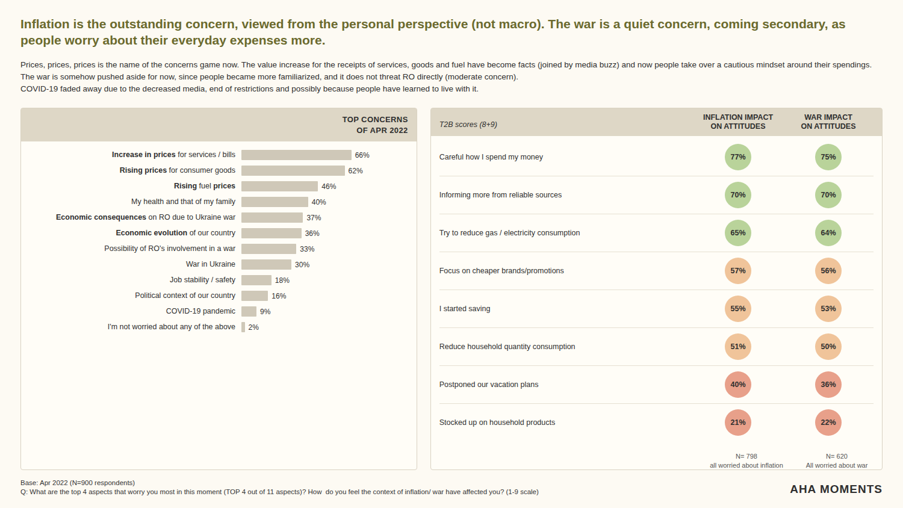Inflation is the outstanding concern, viewed from the personal perspective (not macro). The war is a quiet concern, coming secondary, as people worry about their everyday expenses more.
Prices, prices, prices is the name of the concerns game now. The value increase for the receipts of services, goods and fuel have become facts (joined by media buzz) and now people take over a cautious mindset around their spendings.
The war is somehow pushed aside for now, since people became more familiarized, and it does not threat RO directly (moderate concern).
COVID-19 faded away due to the decreased media, end of restrictions and possibly because people have learned to live with it.
TOP CONCERNS OF APR 2022
Increase in prices for services / bills
66%
Rising prices for consumer goods
62%
Rising fuel prices
46%
My health and that of my family
40%
Economic consequences on RO due to Ukraine war
37%
Economic evolution of our country
36%
Possibility of RO's involvement in a war
33%
War in Ukraine
30%
Job stability / safety
18%
Political context of our country
16%
COVID-19 pandemic
9%
I'm not worried about any of the above
2%
T2B scores (8+9)
INFLATION IMPACT
ON ATTITUDES
WAR IMPACT
ON ATTITUDES
Careful how I spend my money
77%
75%
Informing more from reliable sources
70%
70%
Try to reduce gas / electricity consumption
65%
64%
Focus on cheaper brands/promotions
57%
56%
I started saving
55%
53%
Reduce household quantity consumption
51%
50%
Postponed our vacation plans
40%
36%
Stocked up on household products
21%
22%
N= 798
all worried about inflation
N= 620
All worried about war
Base: Apr 2022 (N=900 respondents)
Q: What are the top 4 aspects that worry you most in this moment (TOP 4 out of 11 aspects)? How do you feel the context of inflation/ war have affected you? (1-9 scale)
AHA MOMENTS